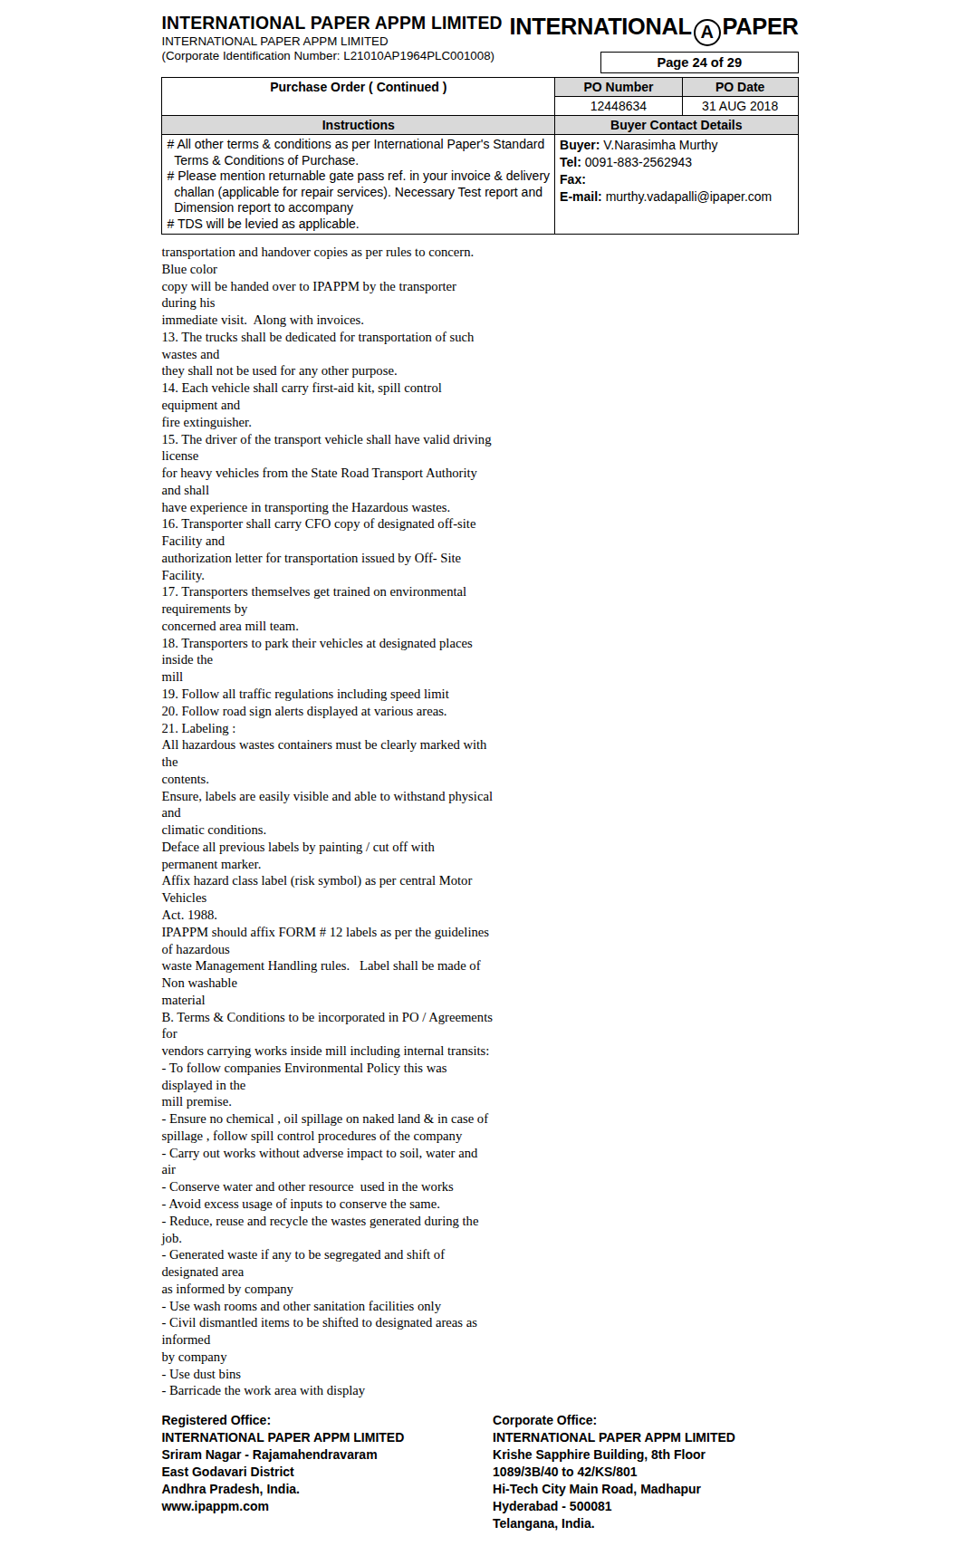INTERNATIONAL PAPER APPM LIMITED
INTERNATIONAL PAPER APPM LIMITED
(Corporate Identification Number: L21010AP1964PLC001008)
INTERNATIONALAPAPER
Page 24 of 29
| Purchase Order ( Continued ) | PO Number | PO Date |
| 12448634 | 31 AUG 2018 |
| Instructions | Buyer Contact Details |
| # All other terms & conditions as per International Paper's Standard Terms & Conditions of Purchase. # Please mention returnable gate pass ref. in your invoice & delivery challan (applicable for repair services). Necessary Test report and Dimension report to accompany # TDS will be levied as applicable. | Buyer: V.Narasimha Murthy Tel: 0091-883-2562943 Fax: E-mail: murthy.vadapalli@ipaper.com |
transportation and handover copies as per rules to concern. Blue color
copy will be handed over to IPAPPM by the transporter during his
immediate visit. Along with invoices.
13. The trucks shall be dedicated for transportation of such wastes and
they shall not be used for any other purpose.
14. Each vehicle shall carry first-aid kit, spill control equipment and
fire extinguisher.
15. The driver of the transport vehicle shall have valid driving license
for heavy vehicles from the State Road Transport Authority and shall
have experience in transporting the Hazardous wastes.
16. Transporter shall carry CFO copy of designated off-site Facility and
authorization letter for transportation issued by Off- Site Facility.
17. Transporters themselves get trained on environmental requirements by
concerned area mill team.
18. Transporters to park their vehicles at designated places inside the
mill
19. Follow all traffic regulations including speed limit
20. Follow road sign alerts displayed at various areas.
21. Labeling :
All hazardous wastes containers must be clearly marked with the
contents.
Ensure, labels are easily visible and able to withstand physical and
climatic conditions.
Deface all previous labels by painting / cut off with permanent marker.
Affix hazard class label (risk symbol) as per central Motor Vehicles
Act. 1988.
IPAPPM should affix FORM # 12 labels as per the guidelines of hazardous
waste Management Handling rules. Label shall be made of Non washable
material
B. Terms & Conditions to be incorporated in PO / Agreements for
vendors carrying works inside mill including internal transits:
- To follow companies Environmental Policy this was displayed in the
mill premise.
- Ensure no chemical , oil spillage on naked land & in case of
spillage , follow spill control procedures of the company
- Carry out works without adverse impact to soil, water and air
- Conserve water and other resource used in the works
- Avoid excess usage of inputs to conserve the same.
- Reduce, reuse and recycle the wastes generated during the job.
- Generated waste if any to be segregated and shift of designated area
as informed by company
- Use wash rooms and other sanitation facilities only
- Civil dismantled items to be shifted to designated areas as informed
by company
- Use dust bins
- Barricade the work area with display
Registered Office:
INTERNATIONAL PAPER APPM LIMITED
Sriram Nagar - Rajamahendravaram
East Godavari District
Andhra Pradesh, India.
www.ipappm.com
Corporate Office:
INTERNATIONAL PAPER APPM LIMITED
Krishe Sapphire Building, 8th Floor
1089/3B/40 to 42/KS/801
Hi-Tech City Main Road, Madhapur
Hyderabad - 500081
Telangana, India.